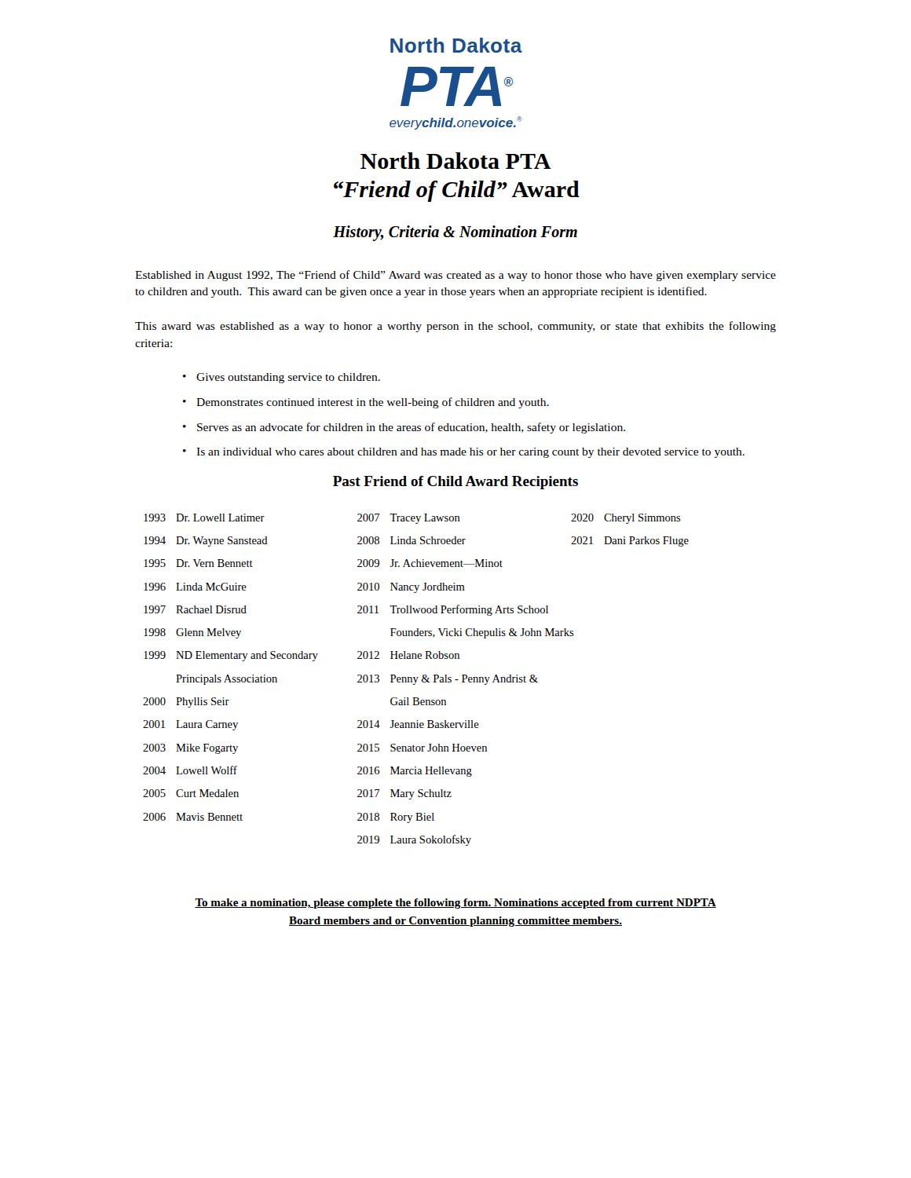North Dakota
PTA®
every child. one voice.®
North Dakota PTA
“Friend of Child” Award
History, Criteria & Nomination Form
Established in August 1992, The “Friend of Child” Award was created as a way to honor those who have given exemplary service to children and youth. This award can be given once a year in those years when an appropriate recipient is identified.
This award was established as a way to honor a worthy person in the school, community, or state that exhibits the following criteria:
Gives outstanding service to children.
Demonstrates continued interest in the well-being of children and youth.
Serves as an advocate for children in the areas of education, health, safety or legislation.
Is an individual who cares about children and has made his or her caring count by their devoted service to youth.
Past Friend of Child Award Recipients
1993 Dr. Lowell Latimer
1994 Dr. Wayne Sanstead
1995 Dr. Vern Bennett
1996 Linda McGuire
1997 Rachael Disrud
1998 Glenn Melvey
1999 ND Elementary and Secondary
Principals Association
2000 Phyllis Seir
2001 Laura Carney
2003 Mike Fogarty
2004 Lowell Wolff
2005 Curt Medalen
2006 Mavis Bennett
2007 Tracey Lawson
2008 Linda Schroeder
2009 Jr. Achievement—Minot
2010 Nancy Jordheim
2011 Trollwood Performing Arts School
Founders, Vicki Chepulis & John Marks
2012 Helane Robson
2013 Penny & Pals - Penny Andrist &
Gail Benson
2014 Jeannie Baskerville
2015 Senator John Hoeven
2016 Marcia Hellevang
2017 Mary Schultz
2018 Rory Biel
2019 Laura Sokolofsky
2020 Cheryl Simmons
2021 Dani Parkos Fluge
To make a nomination, please complete the following form. Nominations accepted from current NDPTA
Board members and or Convention planning committee members.